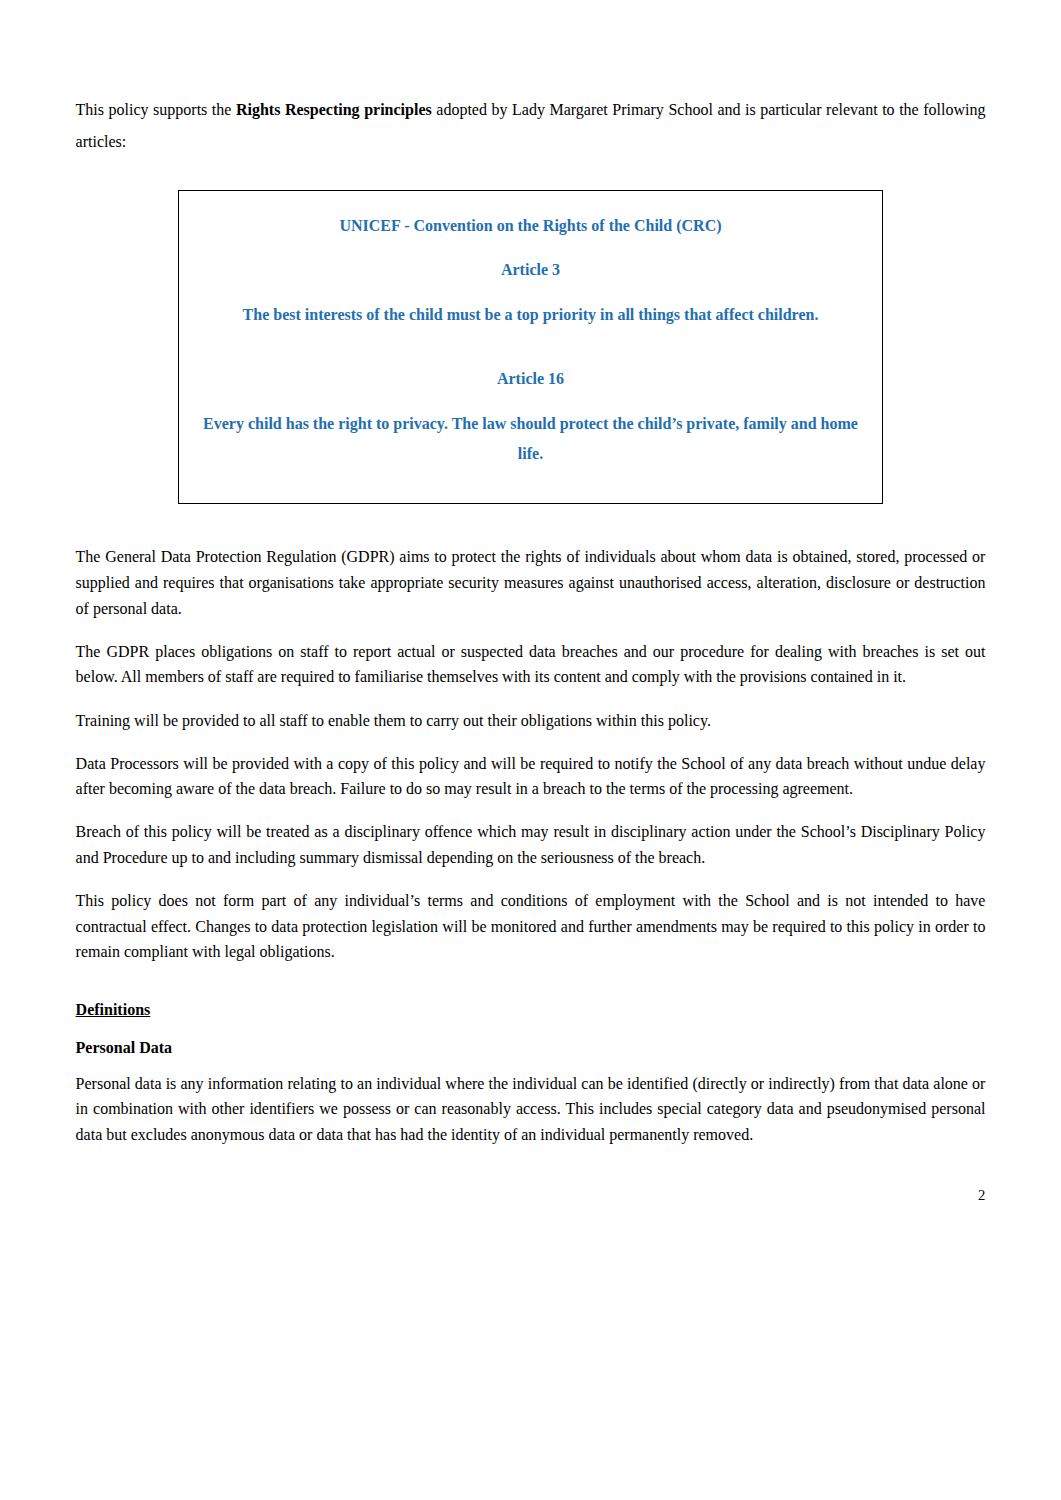This policy supports the Rights Respecting principles adopted by Lady Margaret Primary School and is particular relevant to the following articles:
UNICEF - Convention on the Rights of the Child (CRC)
Article 3
The best interests of the child must be a top priority in all things that affect children.
Article 16
Every child has the right to privacy. The law should protect the child’s private, family and home life.
The General Data Protection Regulation (GDPR) aims to protect the rights of individuals about whom data is obtained, stored, processed or supplied and requires that organisations take appropriate security measures against unauthorised access, alteration, disclosure or destruction of personal data.
The GDPR places obligations on staff to report actual or suspected data breaches and our procedure for dealing with breaches is set out below. All members of staff are required to familiarise themselves with its content and comply with the provisions contained in it.
Training will be provided to all staff to enable them to carry out their obligations within this policy.
Data Processors will be provided with a copy of this policy and will be required to notify the School of any data breach without undue delay after becoming aware of the data breach. Failure to do so may result in a breach to the terms of the processing agreement.
Breach of this policy will be treated as a disciplinary offence which may result in disciplinary action under the School’s Disciplinary Policy and Procedure up to and including summary dismissal depending on the seriousness of the breach.
This policy does not form part of any individual’s terms and conditions of employment with the School and is not intended to have contractual effect. Changes to data protection legislation will be monitored and further amendments may be required to this policy in order to remain compliant with legal obligations.
Definitions
Personal Data
Personal data is any information relating to an individual where the individual can be identified (directly or indirectly) from that data alone or in combination with other identifiers we possess or can reasonably access. This includes special category data and pseudonymised personal data but excludes anonymous data or data that has had the identity of an individual permanently removed.
2